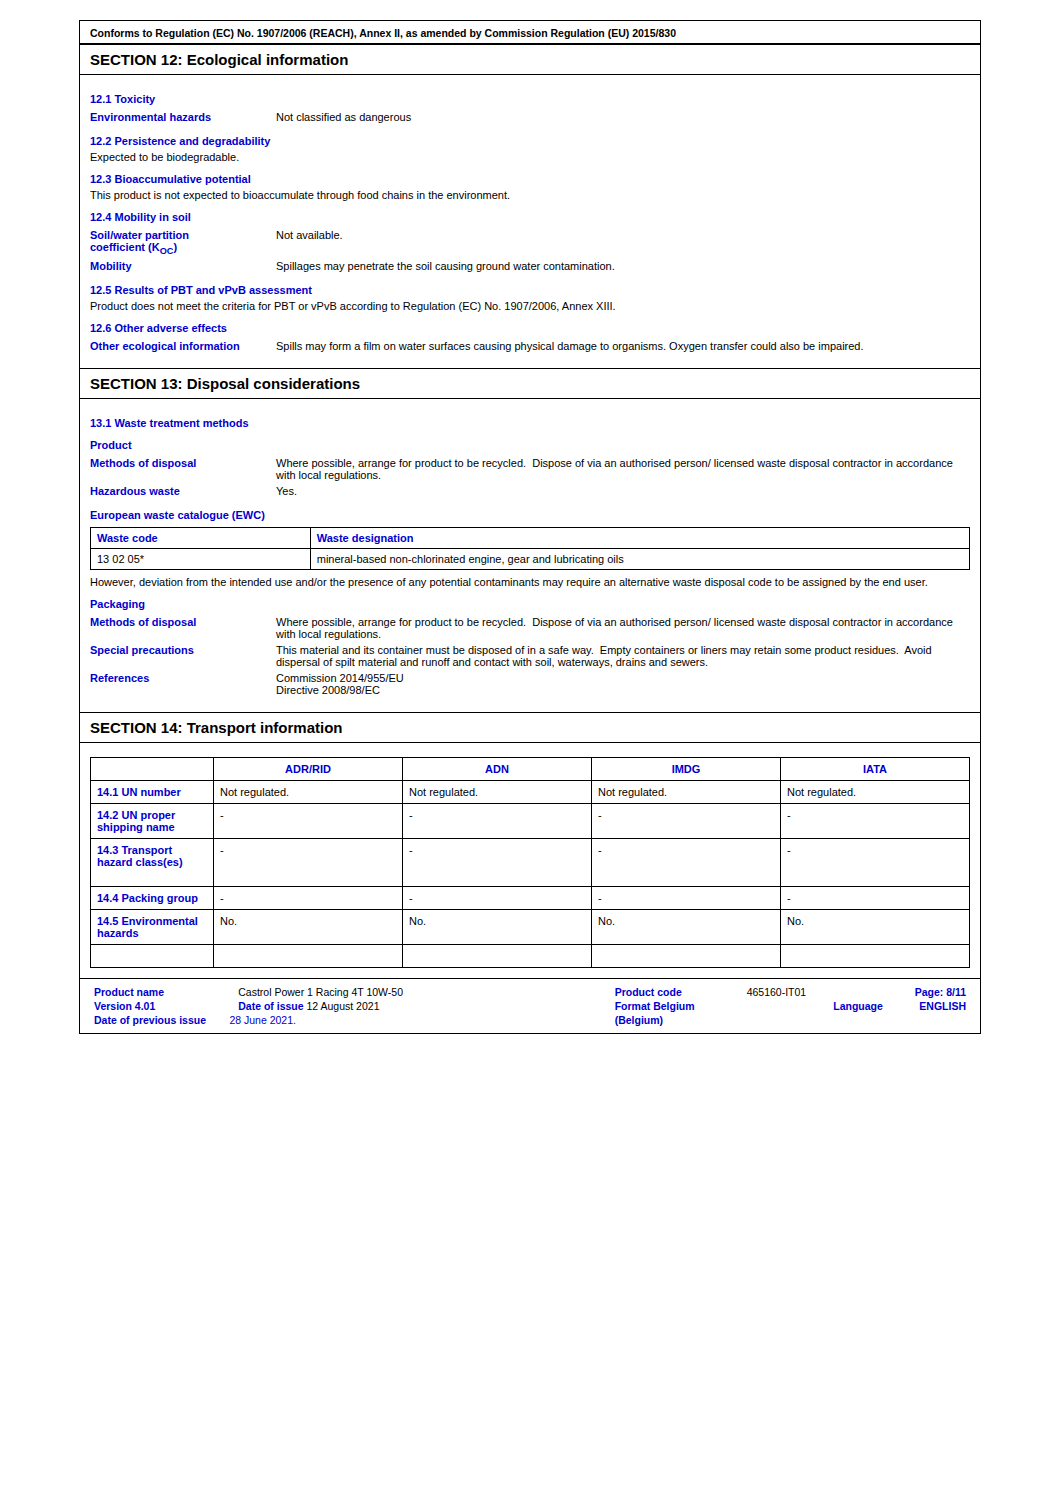Conforms to Regulation (EC) No. 1907/2006 (REACH), Annex II, as amended by Commission Regulation (EU) 2015/830
SECTION 12: Ecological information
12.1 Toxicity
| Environmental hazards | Not classified as dangerous |
12.2 Persistence and degradability
Expected to be biodegradable.
12.3 Bioaccumulative potential
This product is not expected to bioaccumulate through food chains in the environment.
12.4 Mobility in soil
| Soil/water partition coefficient (K OC ) | Not available. |
| Mobility | Spillages may penetrate the soil causing ground water contamination. |
12.5 Results of PBT and vPvB assessment
Product does not meet the criteria for PBT or vPvB according to Regulation (EC) No. 1907/2006, Annex XIII.
12.6 Other adverse effects
| Other ecological information | Spills may form a film on water surfaces causing physical damage to organisms. Oxygen transfer could also be impaired. |
SECTION 13: Disposal considerations
13.1 Waste treatment methods
Product
| Methods of disposal | Where possible, arrange for product to be recycled. Dispose of via an authorised person/ licensed waste disposal contractor in accordance with local regulations. |
| Hazardous waste | Yes. |
European waste catalogue (EWC)
| Waste code | Waste designation |
| --- | --- |
| 13 02 05* | mineral-based non-chlorinated engine, gear and lubricating oils |
However, deviation from the intended use and/or the presence of any potential contaminants may require an alternative waste disposal code to be assigned by the end user.
Packaging
| Methods of disposal | Where possible, arrange for product to be recycled. Dispose of via an authorised person/ licensed waste disposal contractor in accordance with local regulations. |
| Special precautions | This material and its container must be disposed of in a safe way. Empty containers or liners may retain some product residues. Avoid dispersal of spilt material and runoff and contact with soil, waterways, drains and sewers. |
| References | Commission 2014/955/EU Directive 2008/98/EC |
SECTION 14: Transport information
| | ADR/RID | ADN | IMDG | IATA |
| --- | --- | --- | --- | --- |
| 14.1 UN number | Not regulated. | Not regulated. | Not regulated. | Not regulated. |
| 14.2 UN proper shipping name | - | - | - | - |
| 14.3 Transport hazard class(es) | - | - | - | - |
| 14.4 Packing group | - | - | - | - |
| 14.5 Environmental hazards | No. | No. | No. | No. |
| Product name | Castrol Power 1 Racing 4T 10W-50 | Product code | 465160-IT01 | Page: 8/11 |
| Version 4.01 | Date of issue 12 August 2021 | Format Belgium | Language | ENGLISH |
| Date of previous issue 28 June 2021. | (Belgium) | | |